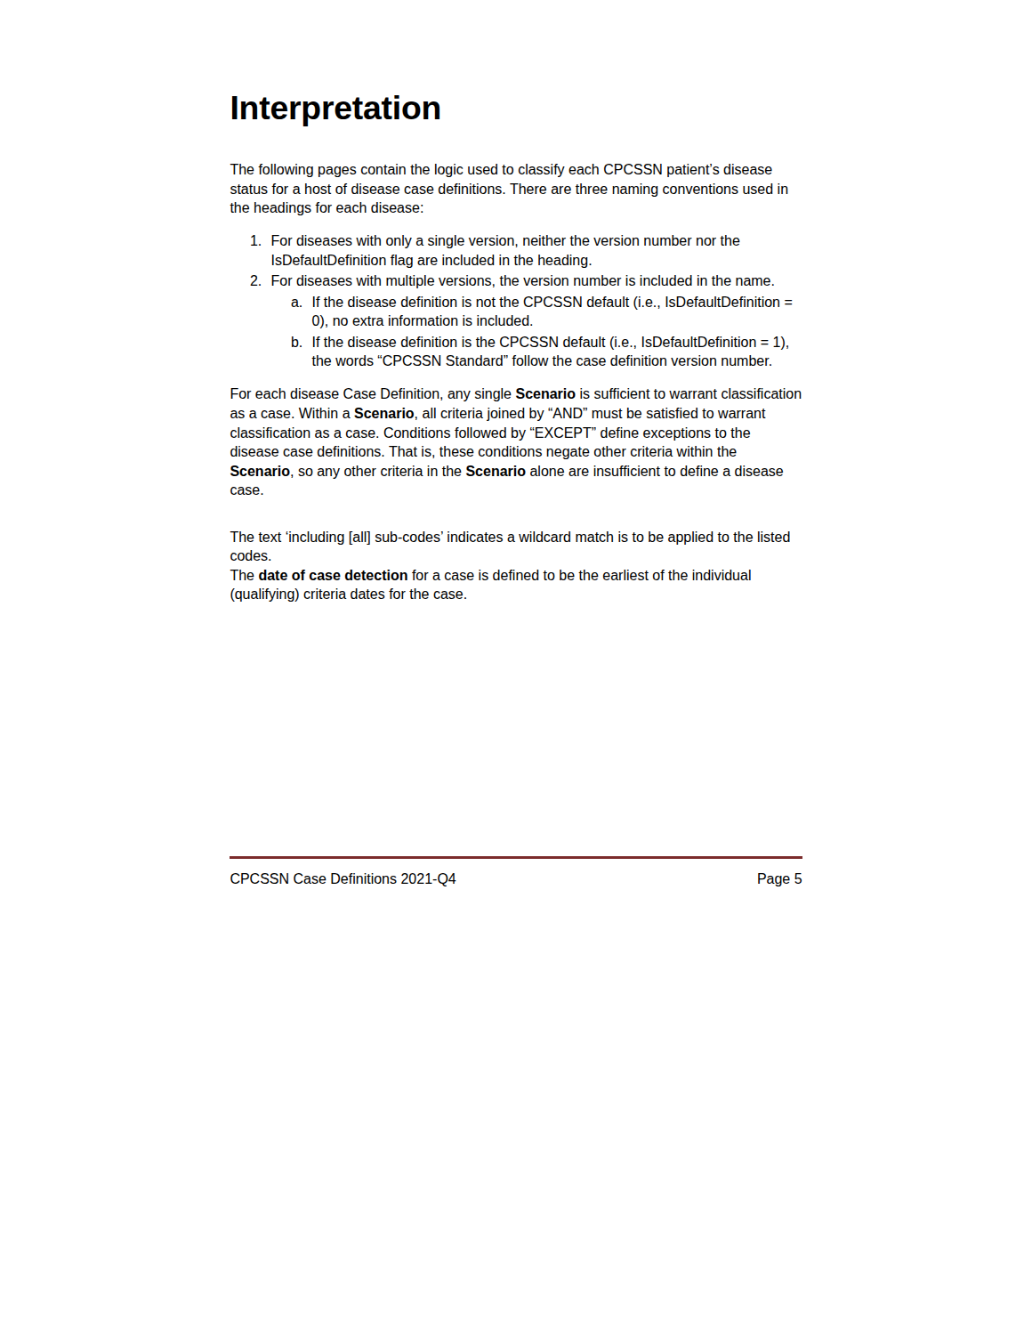Interpretation
The following pages contain the logic used to classify each CPCSSN patient’s disease status for a host of disease case definitions. There are three naming conventions used in the headings for each disease:
For diseases with only a single version, neither the version number nor the IsDefaultDefinition flag are included in the heading.
For diseases with multiple versions, the version number is included in the name.
If the disease definition is not the CPCSSN default (i.e., IsDefaultDefinition = 0), no extra information is included.
If the disease definition is the CPCSSN default (i.e., IsDefaultDefinition = 1), the words “CPCSSN Standard” follow the case definition version number.
For each disease Case Definition, any single Scenario is sufficient to warrant classification as a case. Within a Scenario, all criteria joined by “AND” must be satisfied to warrant classification as a case. Conditions followed by “EXCEPT” define exceptions to the disease case definitions. That is, these conditions negate other criteria within the Scenario, so any other criteria in the Scenario alone are insufficient to define a disease case.
The text ‘including [all] sub-codes’ indicates a wildcard match is to be applied to the listed codes.
The date of case detection for a case is defined to be the earliest of the individual (qualifying) criteria dates for the case.
CPCSSN Case Definitions 2021-Q4
Page 5